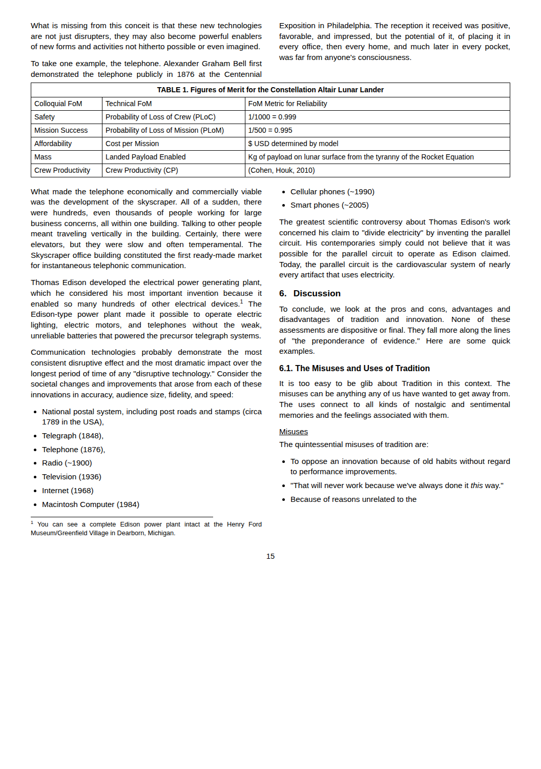What is missing from this conceit is that these new technologies are not just disrupters, they may also become powerful enablers of new forms and activities not hitherto possible or even imagined.
To take one example, the telephone. Alexander Graham Bell first demonstrated the telephone publicly in 1876 at the Centennial Exposition in Philadelphia. The reception it received was positive, favorable, and impressed, but the potential of it, of placing it in every office, then every home, and much later in every pocket, was far from anyone's consciousness.
TABLE 1. Figures of Merit for the Constellation Altair Lunar Lander
| Colloquial FoM | Technical FoM | FoM Metric for Reliability |
| Safety | Probability of Loss of Crew (PLoC) | 1/1000 = 0.999 |
| Mission Success | Probability of Loss of Mission (PLoM) | 1/500 = 0.995 |
| Affordability | Cost per Mission | $ USD determined by model |
| Mass | Landed Payload Enabled | Kg of payload on lunar surface from the tyranny of the Rocket Equation |
| Crew Productivity | Crew Productivity (CP) | (Cohen, Houk, 2010) |
What made the telephone economically and commercially viable was the development of the skyscraper. All of a sudden, there were hundreds, even thousands of people working for large business concerns, all within one building. Talking to other people meant traveling vertically in the building. Certainly, there were elevators, but they were slow and often temperamental. The Skyscraper office building constituted the first ready-made market for instantaneous telephonic communication.
Thomas Edison developed the electrical power generating plant, which he considered his most important invention because it enabled so many hundreds of other electrical devices.1 The Edison-type power plant made it possible to operate electric lighting, electric motors, and telephones without the weak, unreliable batteries that powered the precursor telegraph systems.
Communication technologies probably demonstrate the most consistent disruptive effect and the most dramatic impact over the longest period of time of any "disruptive technology." Consider the societal changes and improvements that arose from each of these innovations in accuracy, audience size, fidelity, and speed:
National postal system, including post roads and stamps (circa 1789 in the USA),
Telegraph (1848),
Telephone (1876),
Radio (~1900)
Television (1936)
Internet (1968)
Macintosh Computer (1984)
Cellular phones (~1990)
Smart phones (~2005)
The greatest scientific controversy about Thomas Edison's work concerned his claim to "divide electricity" by inventing the parallel circuit. His contemporaries simply could not believe that it was possible for the parallel circuit to operate as Edison claimed. Today, the parallel circuit is the cardiovascular system of nearly every artifact that uses electricity.
6. Discussion
To conclude, we look at the pros and cons, advantages and disadvantages of tradition and innovation. None of these assessments are dispositive or final. They fall more along the lines of "the preponderance of evidence." Here are some quick examples.
6.1. The Misuses and Uses of Tradition
It is too easy to be glib about Tradition in this context. The misuses can be anything any of us have wanted to get away from. The uses connect to all kinds of nostalgic and sentimental memories and the feelings associated with them.
Misuses
The quintessential misuses of tradition are:
To oppose an innovation because of old habits without regard to performance improvements.
"That will never work because we've always done it this way."
Because of reasons unrelated to the
1 You can see a complete Edison power plant intact at the Henry Ford Museum/Greenfield Village in Dearborn, Michigan.
15